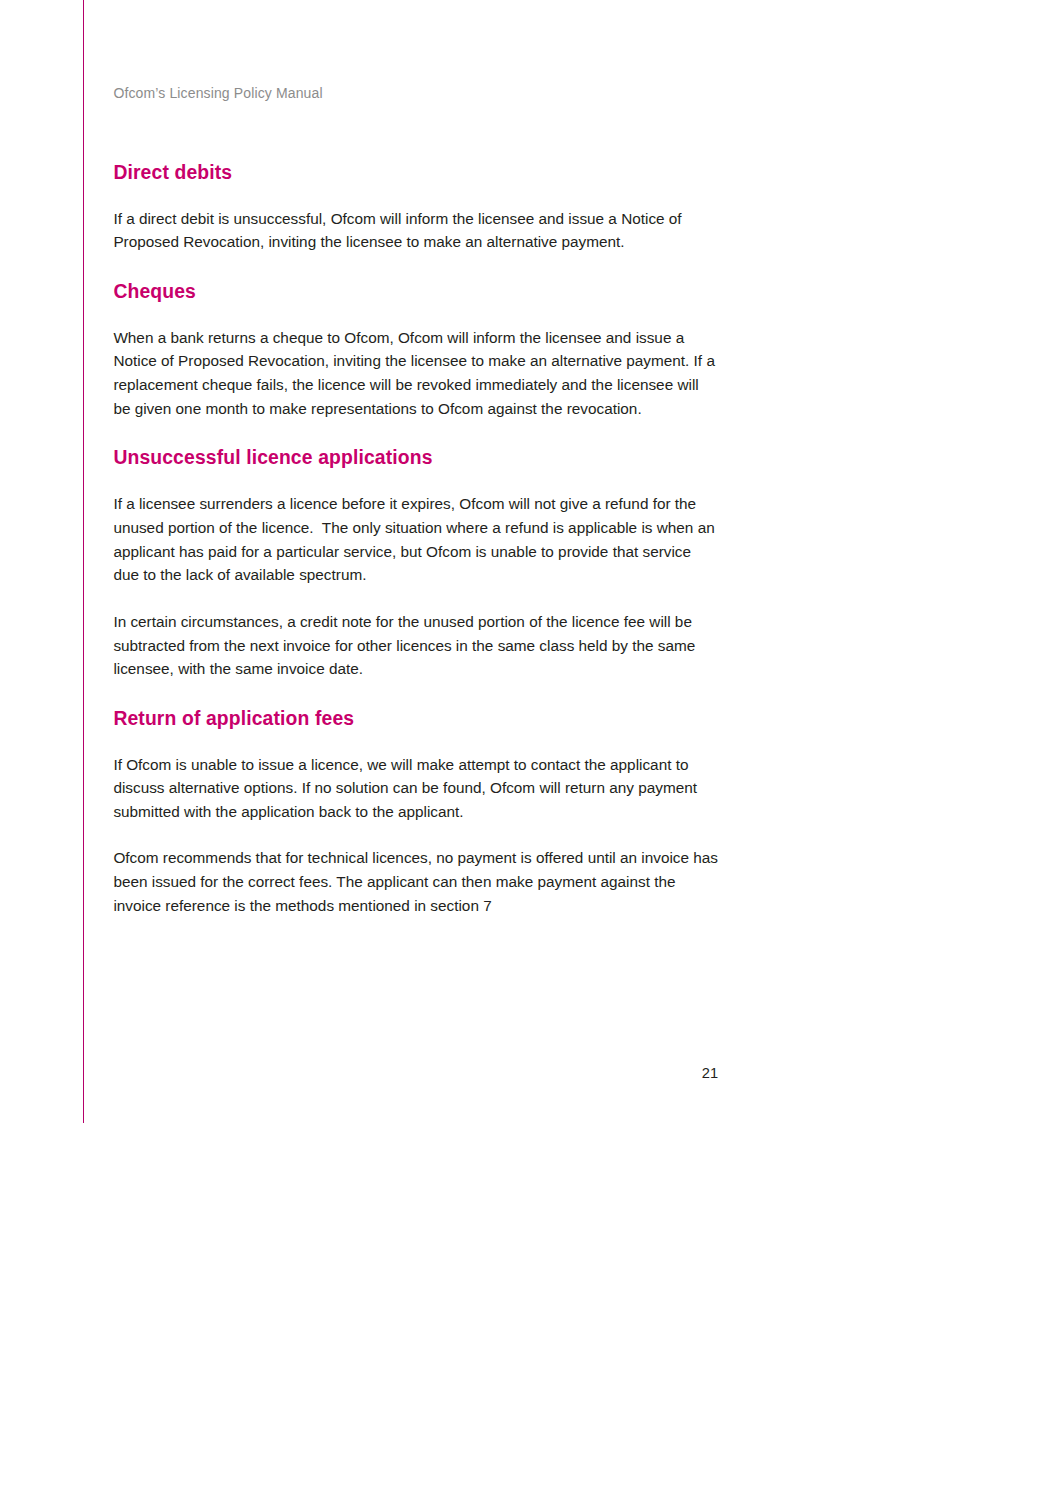Ofcom’s Licensing Policy Manual
Direct debits
If a direct debit is unsuccessful, Ofcom will inform the licensee and issue a Notice of Proposed Revocation, inviting the licensee to make an alternative payment.
Cheques
When a bank returns a cheque to Ofcom, Ofcom will inform the licensee and issue a Notice of Proposed Revocation, inviting the licensee to make an alternative payment. If a replacement cheque fails, the licence will be revoked immediately and the licensee will be given one month to make representations to Ofcom against the revocation.
Unsuccessful licence applications
If a licensee surrenders a licence before it expires, Ofcom will not give a refund for the unused portion of the licence. The only situation where a refund is applicable is when an applicant has paid for a particular service, but Ofcom is unable to provide that service due to the lack of available spectrum.
In certain circumstances, a credit note for the unused portion of the licence fee will be subtracted from the next invoice for other licences in the same class held by the same licensee, with the same invoice date.
Return of application fees
If Ofcom is unable to issue a licence, we will make attempt to contact the applicant to discuss alternative options. If no solution can be found, Ofcom will return any payment submitted with the application back to the applicant.
Ofcom recommends that for technical licences, no payment is offered until an invoice has been issued for the correct fees. The applicant can then make payment against the invoice reference is the methods mentioned in section 7
21